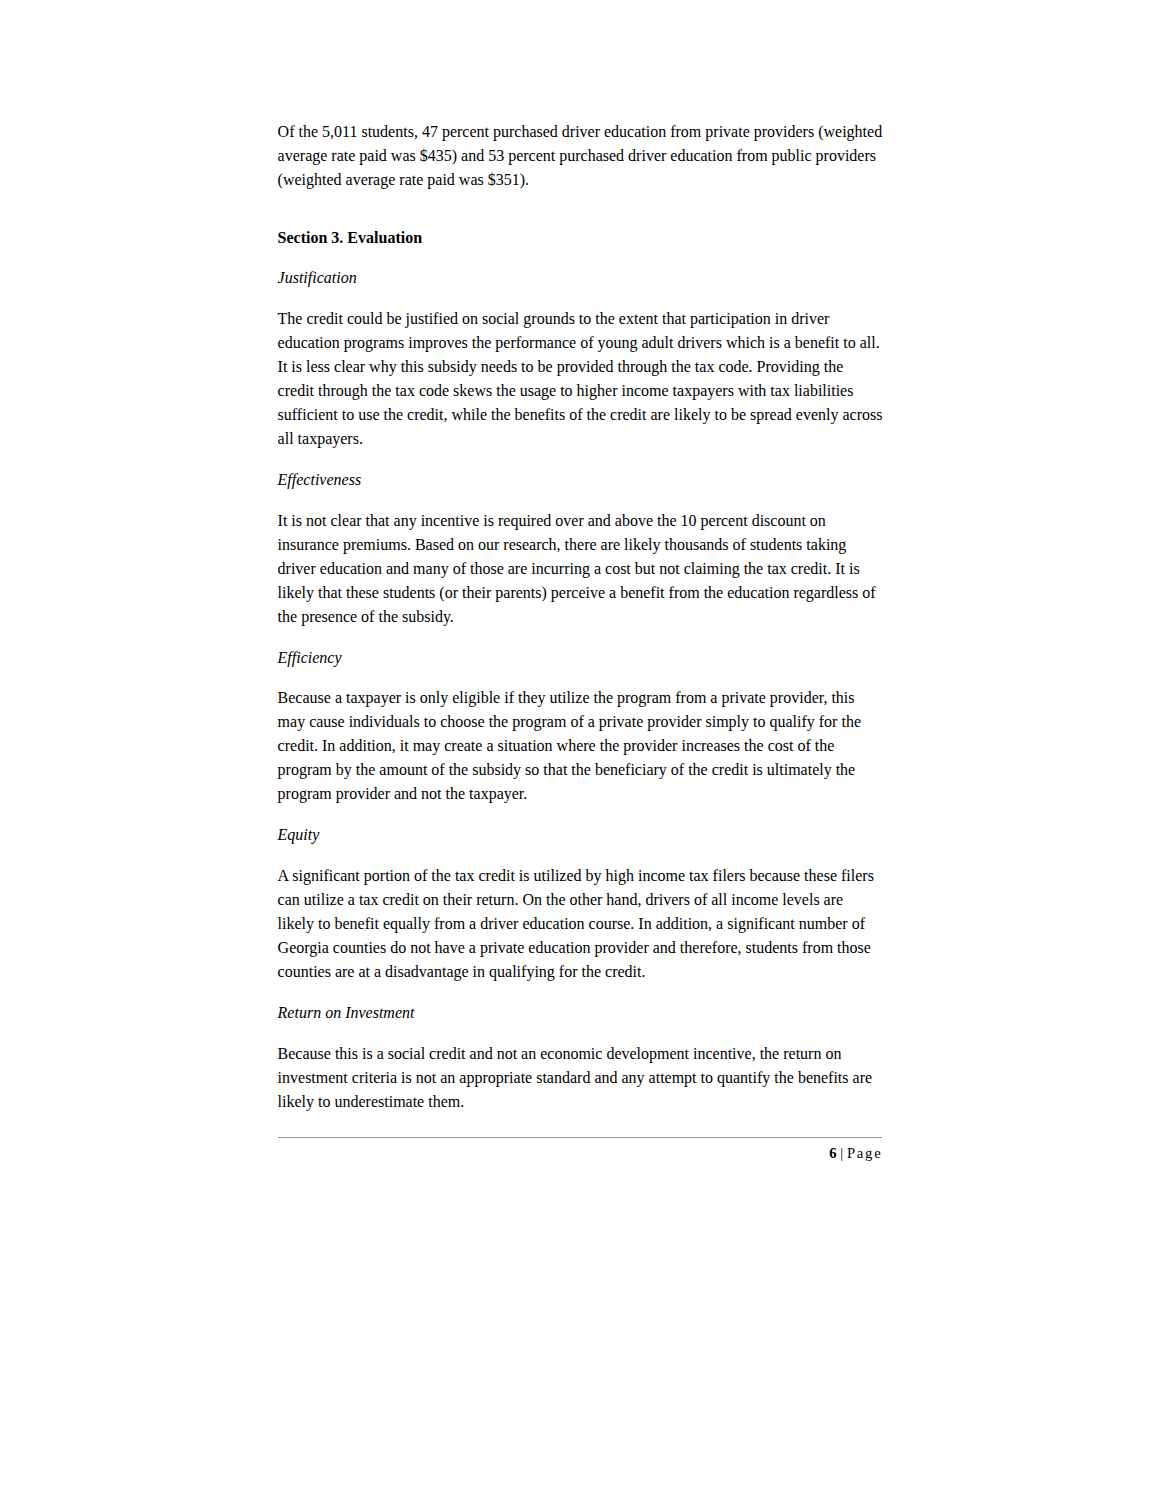Of the 5,011 students, 47 percent purchased driver education from private providers (weighted average rate paid was $435) and 53 percent purchased driver education from public providers (weighted average rate paid was $351).
Section 3. Evaluation
Justification
The credit could be justified on social grounds to the extent that participation in driver education programs improves the performance of young adult drivers which is a benefit to all. It is less clear why this subsidy needs to be provided through the tax code. Providing the credit through the tax code skews the usage to higher income taxpayers with tax liabilities sufficient to use the credit, while the benefits of the credit are likely to be spread evenly across all taxpayers.
Effectiveness
It is not clear that any incentive is required over and above the 10 percent discount on insurance premiums. Based on our research, there are likely thousands of students taking driver education and many of those are incurring a cost but not claiming the tax credit. It is likely that these students (or their parents) perceive a benefit from the education regardless of the presence of the subsidy.
Efficiency
Because a taxpayer is only eligible if they utilize the program from a private provider, this may cause individuals to choose the program of a private provider simply to qualify for the credit. In addition, it may create a situation where the provider increases the cost of the program by the amount of the subsidy so that the beneficiary of the credit is ultimately the program provider and not the taxpayer.
Equity
A significant portion of the tax credit is utilized by high income tax filers because these filers can utilize a tax credit on their return. On the other hand, drivers of all income levels are likely to benefit equally from a driver education course. In addition, a significant number of Georgia counties do not have a private education provider and therefore, students from those counties are at a disadvantage in qualifying for the credit.
Return on Investment
Because this is a social credit and not an economic development incentive, the return on investment criteria is not an appropriate standard and any attempt to quantify the benefits are likely to underestimate them.
6 | Page